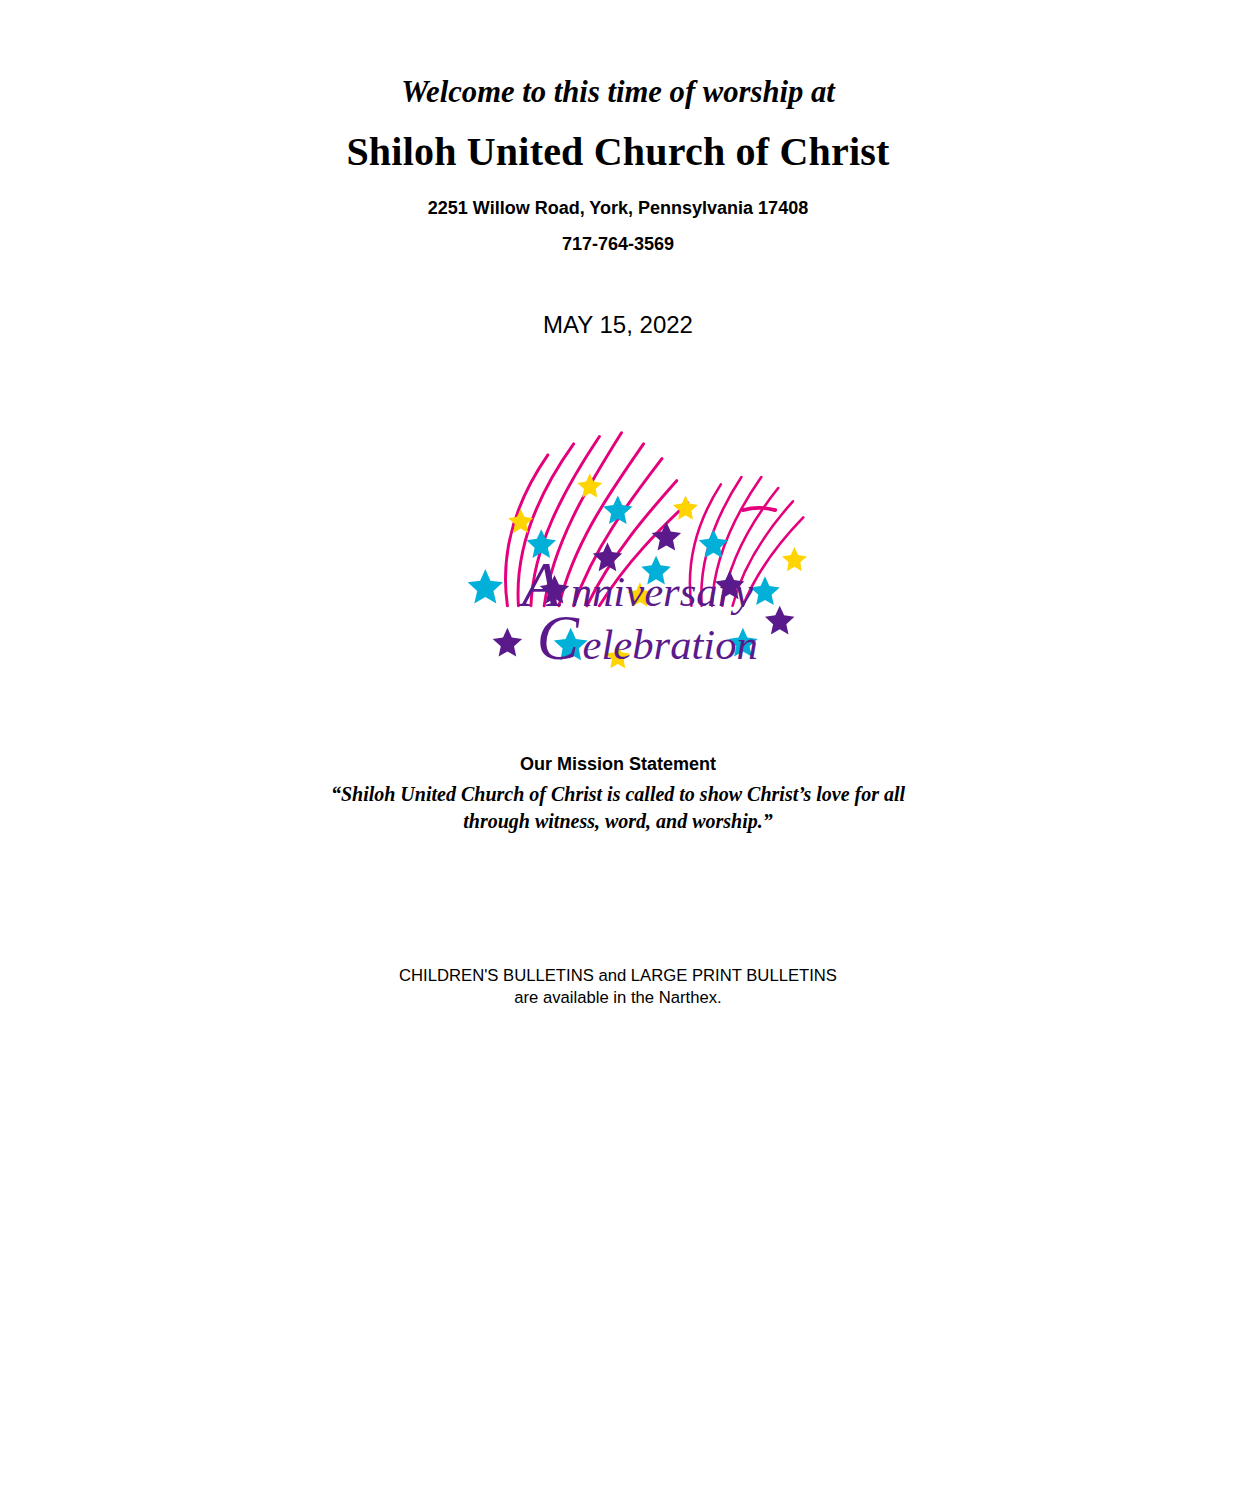Welcome to this time of worship at
Shiloh United Church of Christ
2251 Willow Road, York, Pennsylvania 17408
717-764-3569
MAY 15, 2022
A nniversary C elebration
Our Mission Statement
“Shiloh United Church of Christ is called to show Christ’s love for all through witness, word, and worship.”
CHILDREN'S BULLETINS and LARGE PRINT BULLETINS
are available in the Narthex.